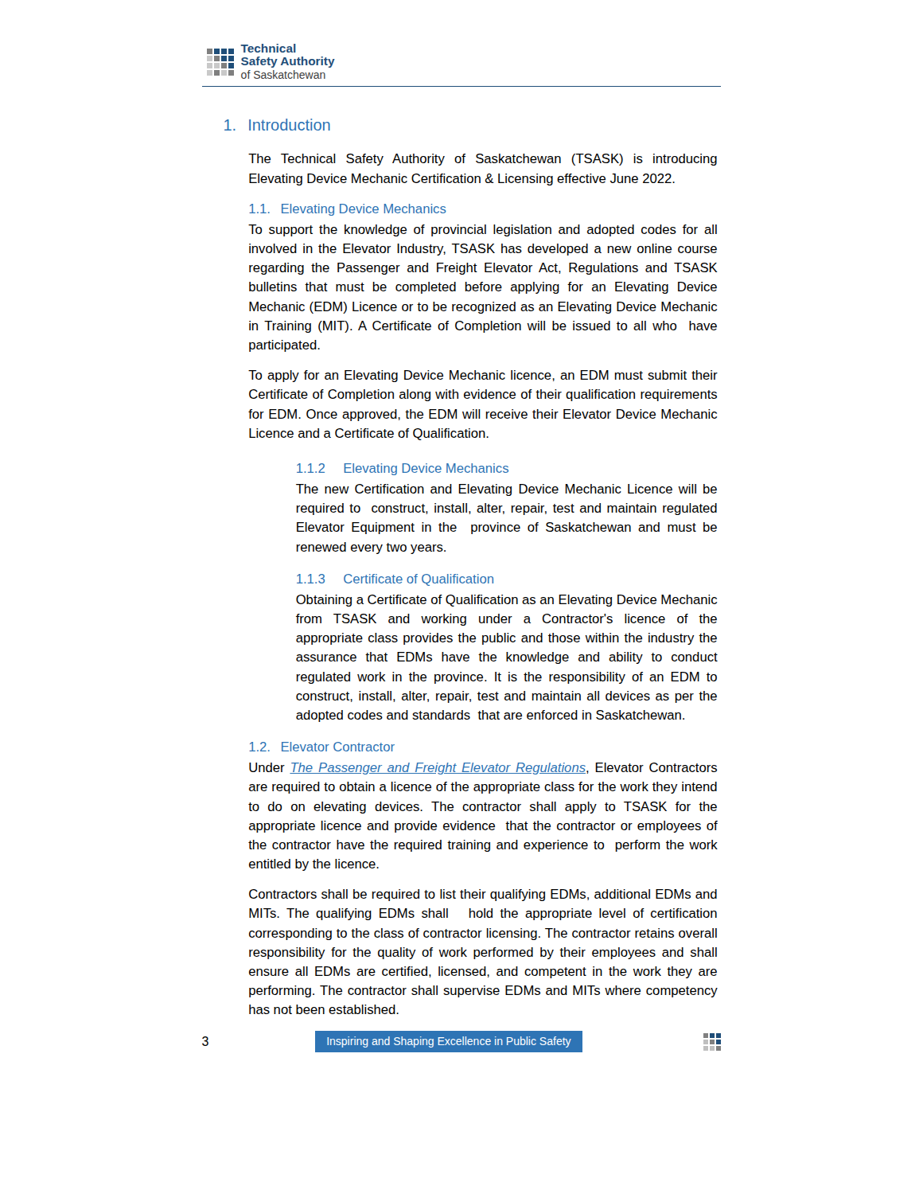Technical
Safety Authority
of Saskatchewan
1. Introduction
The Technical Safety Authority of Saskatchewan (TSASK) is introducing Elevating Device Mechanic Certification & Licensing effective June 2022.
1.1. Elevating Device Mechanics
To support the knowledge of provincial legislation and adopted codes for all involved in the Elevator Industry, TSASK has developed a new online course regarding the Passenger and Freight Elevator Act, Regulations and TSASK bulletins that must be completed before applying for an Elevating Device Mechanic (EDM) Licence or to be recognized as an Elevating Device Mechanic in Training (MIT). A Certificate of Completion will be issued to all who have participated.
To apply for an Elevating Device Mechanic licence, an EDM must submit their Certificate of Completion along with evidence of their qualification requirements for EDM. Once approved, the EDM will receive their Elevator Device Mechanic Licence and a Certificate of Qualification.
1.1.2 Elevating Device Mechanics
The new Certification and Elevating Device Mechanic Licence will be required to construct, install, alter, repair, test and maintain regulated Elevator Equipment in the province of Saskatchewan and must be renewed every two years.
1.1.3 Certificate of Qualification
Obtaining a Certificate of Qualification as an Elevating Device Mechanic from TSASK and working under a Contractor's licence of the appropriate class provides the public and those within the industry the assurance that EDMs have the knowledge and ability to conduct regulated work in the province. It is the responsibility of an EDM to construct, install, alter, repair, test and maintain all devices as per the adopted codes and standards that are enforced in Saskatchewan.
1.2. Elevator Contractor
Under The Passenger and Freight Elevator Regulations, Elevator Contractors are required to obtain a licence of the appropriate class for the work they intend to do on elevating devices. The contractor shall apply to TSASK for the appropriate licence and provide evidence that the contractor or employees of the contractor have the required training and experience to perform the work entitled by the licence.
Contractors shall be required to list their qualifying EDMs, additional EDMs and MITs. The qualifying EDMs shall hold the appropriate level of certification corresponding to the class of contractor licensing. The contractor retains overall responsibility for the quality of work performed by their employees and shall ensure all EDMs are certified, licensed, and competent in the work they are performing. The contractor shall supervise EDMs and MITs where competency has not been established.
3
Inspiring and Shaping Excellence in Public Safety